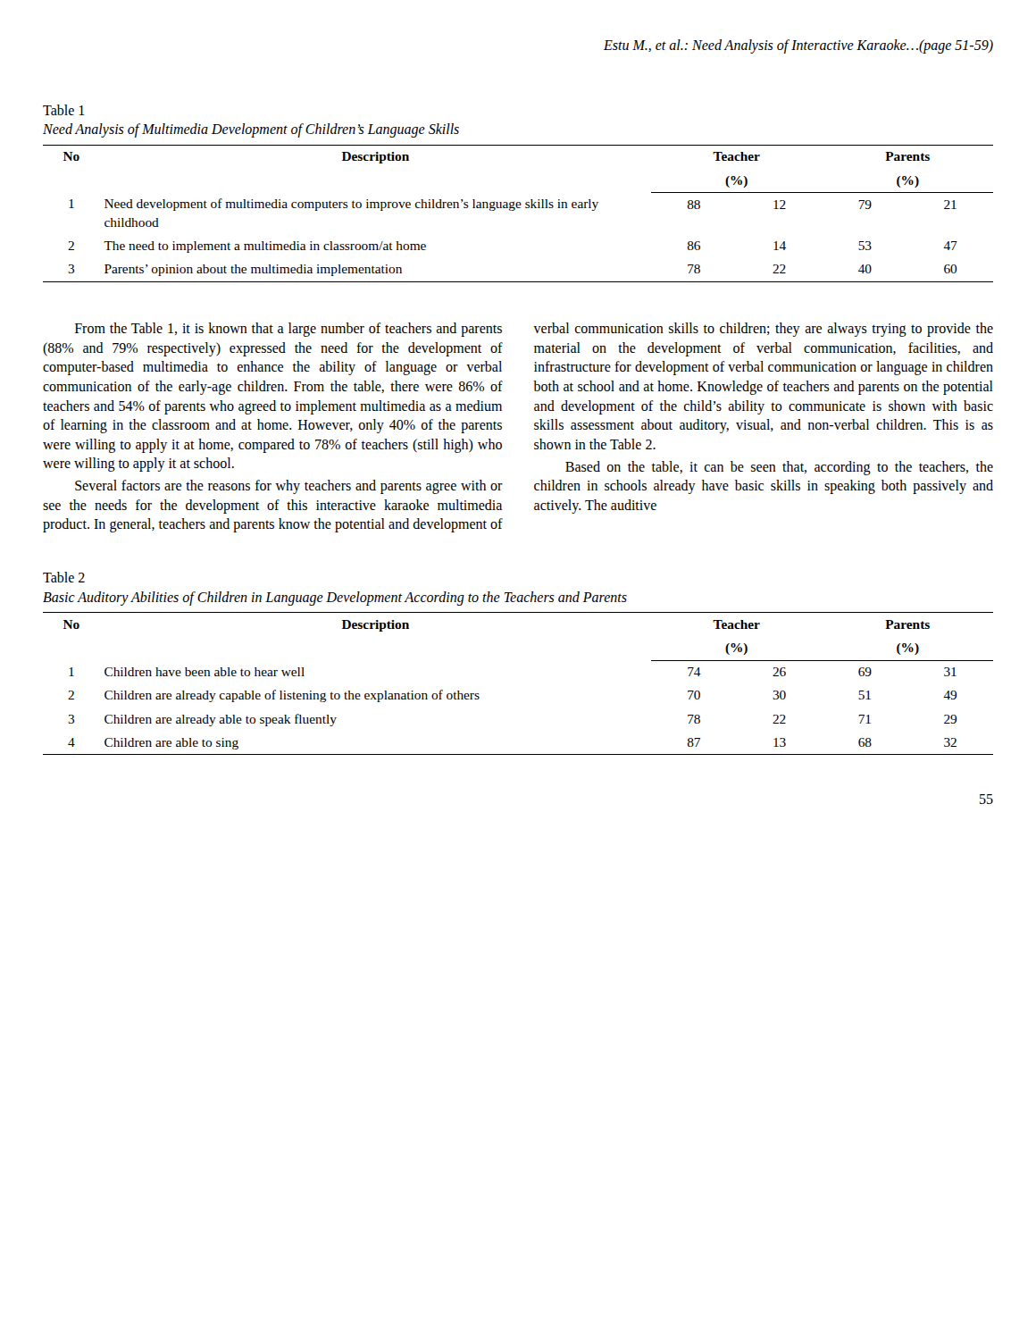Estu M., et al.: Need Analysis of Interactive Karaoke…(page 51-59)
Table 1
Need Analysis of Multimedia Development of Children’s Language Skills
| No | Description | Teacher | Parents |
| --- | --- | --- | --- |
| (%) | (%) |
| 1 | Need development of multimedia computers to improve children’s language skills in early childhood | 88 | 12 | 79 | 21 |
| 2 | The need to implement a multimedia in classroom/at home | 86 | 14 | 53 | 47 |
| 3 | Parents’ opinion about the multimedia implementation | 78 | 22 | 40 | 60 |
From the Table 1, it is known that a large number of teachers and parents (88% and 79% respectively) expressed the need for the development of computer-based multimedia to enhance the ability of language or verbal communication of the early-age children. From the table, there were 86% of teachers and 54% of parents who agreed to implement multimedia as a medium of learning in the classroom and at home. However, only 40% of the parents were willing to apply it at home, compared to 78% of teachers (still high) who were willing to apply it at school.
Several factors are the reasons for why teachers and parents agree with or see the needs for the development of this interactive karaoke multimedia product. In general, teachers and parents know the potential and development of verbal communication skills to children; they are always trying to provide the material on the development of verbal communication, facilities, and infrastructure for development of verbal communication or language in children both at school and at home. Knowledge of teachers and parents on the potential and development of the child’s ability to communicate is shown with basic skills assessment about auditory, visual, and non-verbal children. This is as shown in the Table 2.
Based on the table, it can be seen that, according to the teachers, the children in schools already have basic skills in speaking both passively and actively. The auditive
Table 2
Basic Auditory Abilities of Children in Language Development According to the Teachers and Parents
| No | Description | Teacher | Parents |
| --- | --- | --- | --- |
| (%) | (%) |
| 1 | Children have been able to hear well | 74 | 26 | 69 | 31 |
| 2 | Children are already capable of listening to the explanation of others | 70 | 30 | 51 | 49 |
| 3 | Children are already able to speak fluently | 78 | 22 | 71 | 29 |
| 4 | Children are able to sing | 87 | 13 | 68 | 32 |
55